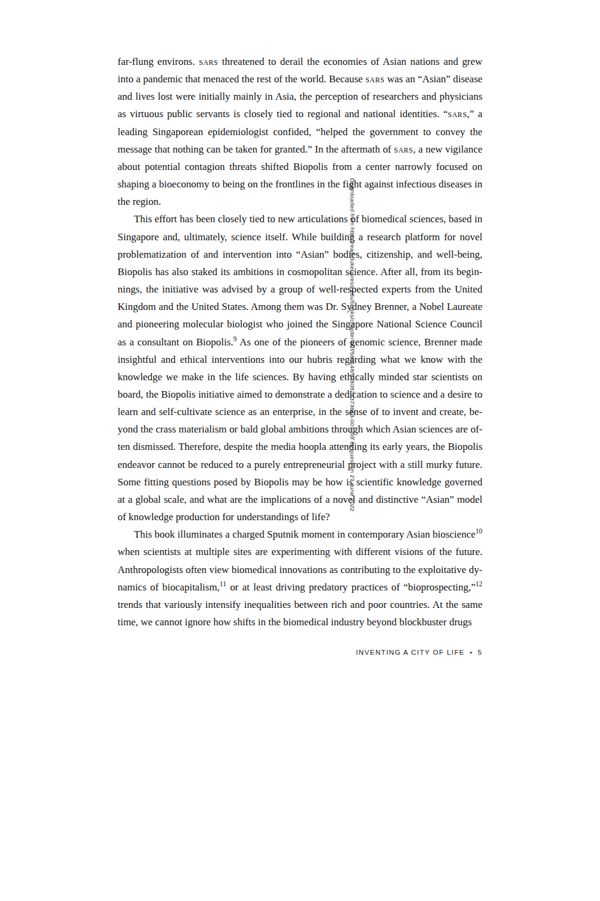Downloaded from http://read.dukeupress.edu/books/chapter-pdf/580148/9780822373643-001.pdf by guest on 27 June 2022
far-flung environs. sars threatened to derail the economies of Asian nations and grew into a pandemic that menaced the rest of the world. Because sars was an “Asian” disease and lives lost were initially mainly in Asia, the perception of researchers and physicians as virtuous public servants is closely tied to regional and national identities. “sars,” a leading Singaporean epidemiologist confided, “helped the government to convey the message that nothing can be taken for granted.” In the aftermath of sars, a new vigilance about potential contagion threats shifted Biopolis from a center narrowly focused on shaping a bioeconomy to being on the frontlines in the fight against infectious diseases in the region.
This effort has been closely tied to new articulations of biomedical sciences, based in Singapore and, ultimately, science itself. While building a research platform for novel problematization of and intervention into “Asian” bodies, citizenship, and well-being, Biopolis has also staked its ambitions in cosmopolitan science. After all, from its beginnings, the initiative was advised by a group of well-respected experts from the United Kingdom and the United States. Among them was Dr. Sydney Brenner, a Nobel Laureate and pioneering molecular biologist who joined the Singapore National Science Council as a consultant on Biopolis.9 As one of the pioneers of genomic science, Brenner made insightful and ethical interventions into our hubris regarding what we know with the knowledge we make in the life sciences. By having ethically minded star scientists on board, the Biopolis initiative aimed to demonstrate a dedication to science and a desire to learn and self-cultivate science as an enterprise, in the sense of to invent and create, beyond the crass materialism or bald global ambitions through which Asian sciences are often dismissed. Therefore, despite the media hoopla attending its early years, the Biopolis endeavor cannot be reduced to a purely entrepreneurial project with a still murky future. Some fitting questions posed by Biopolis may be how is scientific knowledge governed at a global scale, and what are the implications of a novel and distinctive “Asian” model of knowledge production for understandings of life?
This book illuminates a charged Sputnik moment in contemporary Asian bioscience10 when scientists at multiple sites are experimenting with different visions of the future. Anthropologists often view biomedical innovations as contributing to the exploitative dynamics of biocapitalism,11 or at least driving predatory practices of “bioprospecting,”12 trends that variously intensify inequalities between rich and poor countries. At the same time, we cannot ignore how shifts in the biomedical industry beyond blockbuster drugs
INVENTING A CITY OF LIFE•5